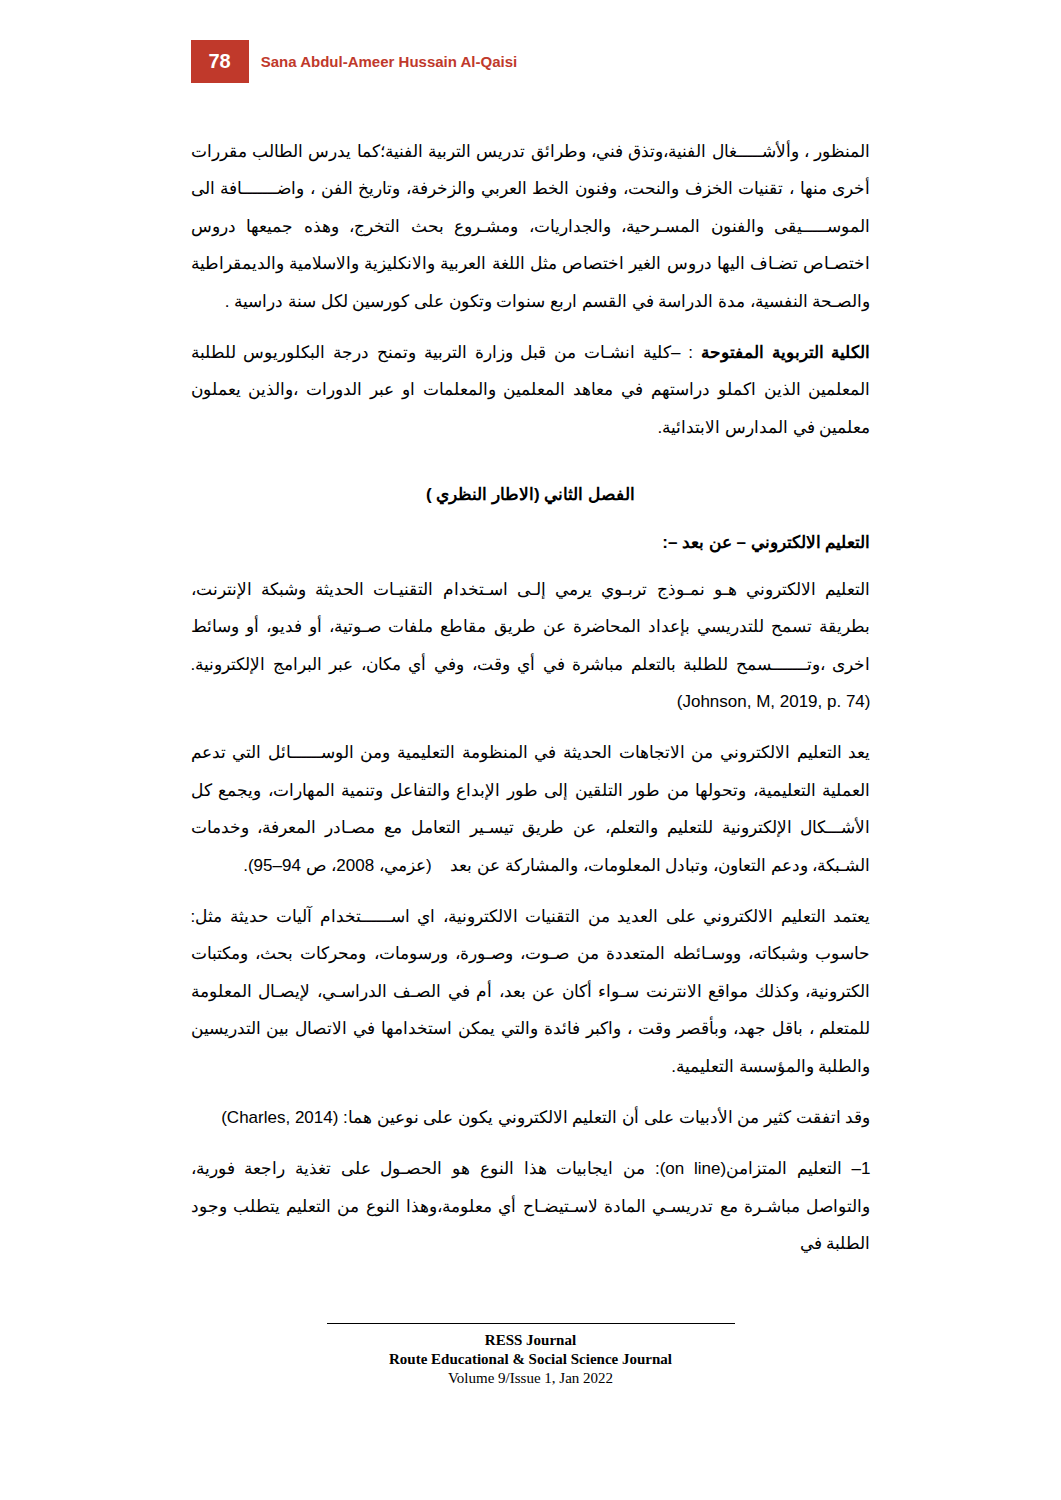78
Sana Abdul-Ameer Hussain Al-Qaisi
المنظور ، وألأشـــــغال الفنية،وتذق فني، وطرائق تدريس التربية الفنية؛كما يدرس الطالب مقررات أخرى منها ، تقنيات الخزف والنحت، وفنون الخط العربي والزخرفة، وتاريخ الفن ، واضـــــــافة الى الموســـــيقى والفنون المسـرحية، والجداريات، ومشـروع بحث التخرج، وهذه جميعها دروس اختصـاص تضـاف اليها دروس الغير اختصاص مثل اللغة العربية والانكليزية والاسلامية والديمقراطية والصـحة النفسية، مدة الدراسة في القسم اربع سنوات وتكون على كورسين لكل سنة دراسية .
الكلية التربوية المفتوحة : –كلية انشـات من قبل وزارة التربية وتمنح درجة البكلوريوس للطلبة المعلمين الذين اكملو دراستهم في معاهد المعلمين والمعلمات او عبر الدورات ،والذين يعملون معلمين في المدارس الابتدائية.
الفصل الثاني (الاطار النظري )
التعليم الالكتروني – عن بعد –:
التعليم الالكتروني هـو نمـوذج تربـوي يرمي إلـى اسـتخدام التقنيـات الحديثة وشبكة الإنترنت، بطريقة تسمح للتدريسي بإعداد المحاضرة عن طريق مقاطع ملفات صـوتية، أو فديو، أو وسائط اخرى ،وتـــــــسمح للطلبة بالتعلم مباشرة في أي وقت، وفي أي مكان، عبر البرامج الإلكترونية. (Johnson, M, 2019, p. 74)
يعد التعليم الالكتروني من الاتجاهات الحديثة في المنظومة التعليمية ومن الوســــــائل التي تدعم العملية التعليمية، وتحولها من طور التلقين إلى طور الإبداع والتفاعل وتنمية المهارات، ويجمع كل الأشـــكال الإلكترونية للتعليم والتعلم، عن طريق تيسـير التعامل مع مصـادر المعرفة، وخدمات الشـبكة، ودعم التعاون، وتبادل المعلومات، والمشاركة عن بعد (عزمي، 2008، ص 94–95).
يعتمد التعليم الالكتروني على العديد من التقنيات الالكترونية، اي اســــــتخدام آليات حديثة مثل: حاسوب وشبكاته، ووسـائطه المتعددة من صـوت، وصـورة، ورسومات، ومحركات بحث، ومكتبات الكترونية، وكذلك مواقع الانترنت سـواء أكان عن بعد، أم في الصـف الدراسـي، لإيصـال المعلومة للمتعلم ، باقل جهد، وبأقصر وقت ، واكبر فائدة والتي يمكن استخدامها في الاتصال بين التدريسين والطلبة والمؤسسة التعليمية.
وقد اتفقت كثير من الأدبيات على أن التعليم الالكتروني يكون على نوعين هما: (Charles, 2014)
1– التعليم المتزامن(on line): من ايجابيات هذا النوع هو الحصـول على تغذية راجعة فورية، والتواصل مباشـرة مع تدريسـي المادة لاسـتيضـاح أي معلومة،وهذا النوع من التعليم يتطلب وجود الطلبة في
RESS Journal
Route Educational & Social Science Journal
Volume 9/Issue 1, Jan 2022